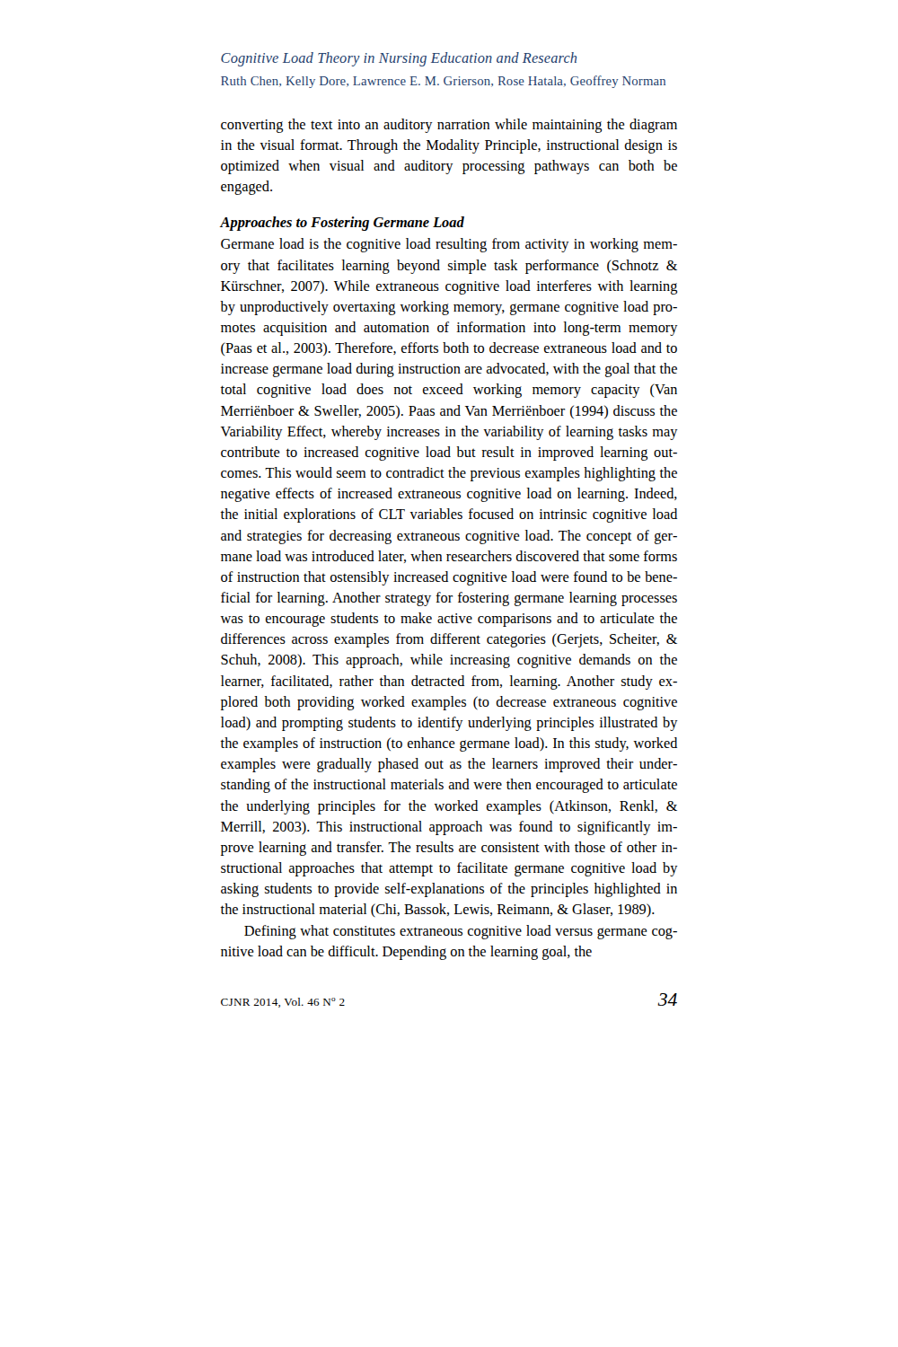Cognitive Load Theory in Nursing Education and Research
Ruth Chen, Kelly Dore, Lawrence E. M. Grierson, Rose Hatala, Geoffrey Norman
converting the text into an auditory narration while maintaining the diagram in the visual format. Through the Modality Principle, instructional design is optimized when visual and auditory processing pathways can both be engaged.
Approaches to Fostering Germane Load
Germane load is the cognitive load resulting from activity in working memory that facilitates learning beyond simple task performance (Schnotz & Kürschner, 2007). While extraneous cognitive load interferes with learning by unproductively overtaxing working memory, germane cognitive load promotes acquisition and automation of information into long-term memory (Paas et al., 2003). Therefore, efforts both to decrease extraneous load and to increase germane load during instruction are advocated, with the goal that the total cognitive load does not exceed working memory capacity (Van Merriënboer & Sweller, 2005). Paas and Van Merriënboer (1994) discuss the Variability Effect, whereby increases in the variability of learning tasks may contribute to increased cognitive load but result in improved learning outcomes. This would seem to contradict the previous examples highlighting the negative effects of increased extraneous cognitive load on learning. Indeed, the initial explorations of CLT variables focused on intrinsic cognitive load and strategies for decreasing extraneous cognitive load. The concept of germane load was introduced later, when researchers discovered that some forms of instruction that ostensibly increased cognitive load were found to be beneficial for learning. Another strategy for fostering germane learning processes was to encourage students to make active comparisons and to articulate the differences across examples from different categories (Gerjets, Scheiter, & Schuh, 2008). This approach, while increasing cognitive demands on the learner, facilitated, rather than detracted from, learning. Another study explored both providing worked examples (to decrease extraneous cognitive load) and prompting students to identify underlying principles illustrated by the examples of instruction (to enhance germane load). In this study, worked examples were gradually phased out as the learners improved their understanding of the instructional materials and were then encouraged to articulate the underlying principles for the worked examples (Atkinson, Renkl, & Merrill, 2003). This instructional approach was found to significantly improve learning and transfer. The results are consistent with those of other instructional approaches that attempt to facilitate germane cognitive load by asking students to provide self-explanations of the principles highlighted in the instructional material (Chi, Bassok, Lewis, Reimann, & Glaser, 1989).
Defining what constitutes extraneous cognitive load versus germane cognitive load can be difficult. Depending on the learning goal, the
CJNR 2014, Vol. 46 No 2 34